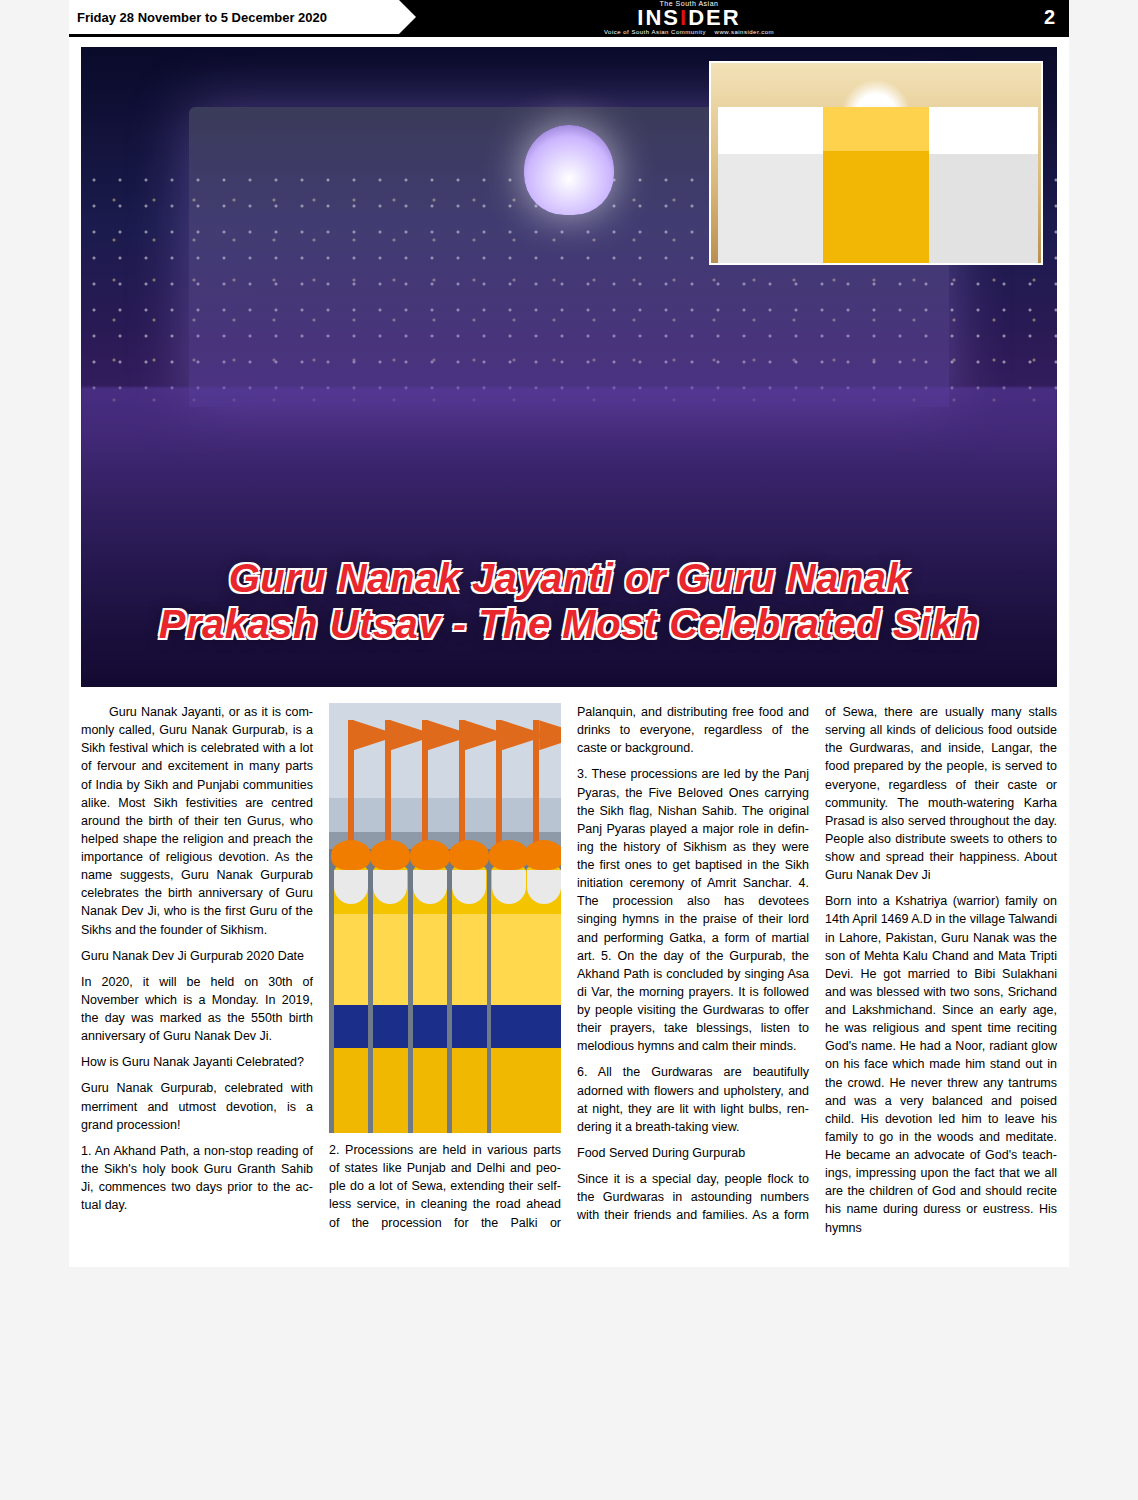Friday 28 November to 5 December 2020
The South Asian
INSIDER
Voice of South Asian Community www.sainsider.com
2
Guru Nanak Jayanti or Guru Nanak
Prakash Utsav - The Most Celebrated Sikh
Guru Nanak Jayanti, or as it is commonly called, Guru Nanak Gurpurab, is a Sikh festival which is celebrated with a lot of fervour and excitement in many parts of India by Sikh and Punjabi communities alike. Most Sikh festivities are centred around the birth of their ten Gurus, who helped shape the religion and preach the importance of religious devotion. As the name suggests, Guru Nanak Gurpurab celebrates the birth anniversary of Guru Nanak Dev Ji, who is the first Guru of the Sikhs and the founder of Sikhism.
Guru Nanak Dev Ji Gurpurab 2020 Date
In 2020, it will be held on 30th of November which is a Monday. In 2019, the day was marked as the 550th birth anniversary of Guru Nanak Dev Ji.
How is Guru Nanak Jayanti Celebrated?
Guru Nanak Gurpurab, celebrated with merriment and utmost devotion, is a grand procession!
1. An Akhand Path, a non-stop reading of the Sikh's holy book Guru Granth Sahib Ji, commences two days prior to the actual day.
2. Processions are held in various parts of states like Punjab and Delhi and people do a lot of Sewa, extending their selfless service, in cleaning the road ahead of the procession for the Palki or Palanquin, and distributing free food and drinks to everyone, regardless of the caste or background.
3. These processions are led by the Panj Pyaras, the Five Beloved Ones carrying the Sikh flag, Nishan Sahib. The original Panj Pyaras played a major role in defining the history of Sikhism as they were the first ones to get baptised in the Sikh initiation ceremony of Amrit Sanchar. 4. The procession also has devotees singing hymns in the praise of their lord and performing Gatka, a form of martial art. 5. On the day of the Gurpurab, the Akhand Path is concluded by singing Asa di Var, the morning prayers. It is followed by people visiting the Gurdwaras to offer their prayers, take blessings, listen to melodious hymns and calm their minds.
6. All the Gurdwaras are beautifully adorned with flowers and upholstery, and at night, they are lit with light bulbs, rendering it a breath-taking view.
Food Served During Gurpurab
Since it is a special day, people flock to the Gurdwaras in astounding numbers with their friends and families. As a form of Sewa, there are usually many stalls serving all kinds of delicious food outside the Gurdwaras, and inside, Langar, the food prepared by the people, is served to everyone, regardless of their caste or community. The mouth-watering Karha Prasad is also served throughout the day. People also distribute sweets to others to show and spread their happiness. About Guru Nanak Dev Ji
Born into a Kshatriya (warrior) family on 14th April 1469 A.D in the village Talwandi in Lahore, Pakistan, Guru Nanak was the son of Mehta Kalu Chand and Mata Tripti Devi. He got married to Bibi Sulakhani and was blessed with two sons, Srichand and Lakshmichand. Since an early age, he was religious and spent time reciting God's name. He had a Noor, radiant glow on his face which made him stand out in the crowd. He never threw any tantrums and was a very balanced and poised child. His devotion led him to leave his family to go in the woods and meditate. He became an advocate of God's teachings, impressing upon the fact that we all are the children of God and should recite his name during duress or eustress. His hymns